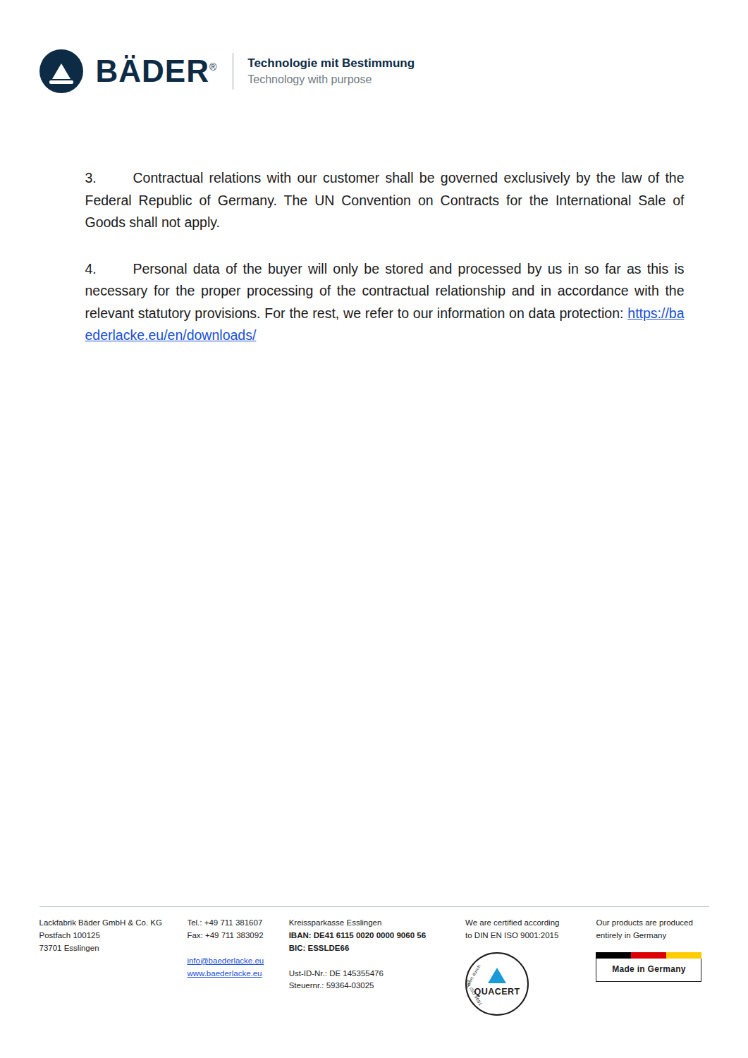BÄDER®
Technologie mit Bestimmung Technology with purpose
3. Contractual relations with our customer shall be governed exclusively by the law of the Federal Republic of Germany. The UN Convention on Contracts for the International Sale of Goods shall not apply.
4. Personal data of the buyer will only be stored and processed by us in so far as this is necessary for the proper processing of the contractual relationship and in accordance with the relevant statutory provisions. For the rest, we refer to our information on data protection: https://baederlacke.eu/en/downloads/
Lackfabrik Bäder GmbH & Co. KG
Postfach 100125
73701 Esslingen
Tel.: +49 711 381607
Fax: +49 711 383092
info@baederlacke.eu
www.baederlacke.eu
Kreissparkasse Esslingen
IBAN: DE41 6115 0020 0000 9060 56
BIC: ESSLDE66
Ust-ID-Nr.: DE 145355476
Steuernr.: 59364-03025
We are certified according
to DIN EN ISO 9001:2015
zertifiziert durch DIN EN ISO 9001
QUACERT
Our products are produced
entirely in Germany
Made in Germany